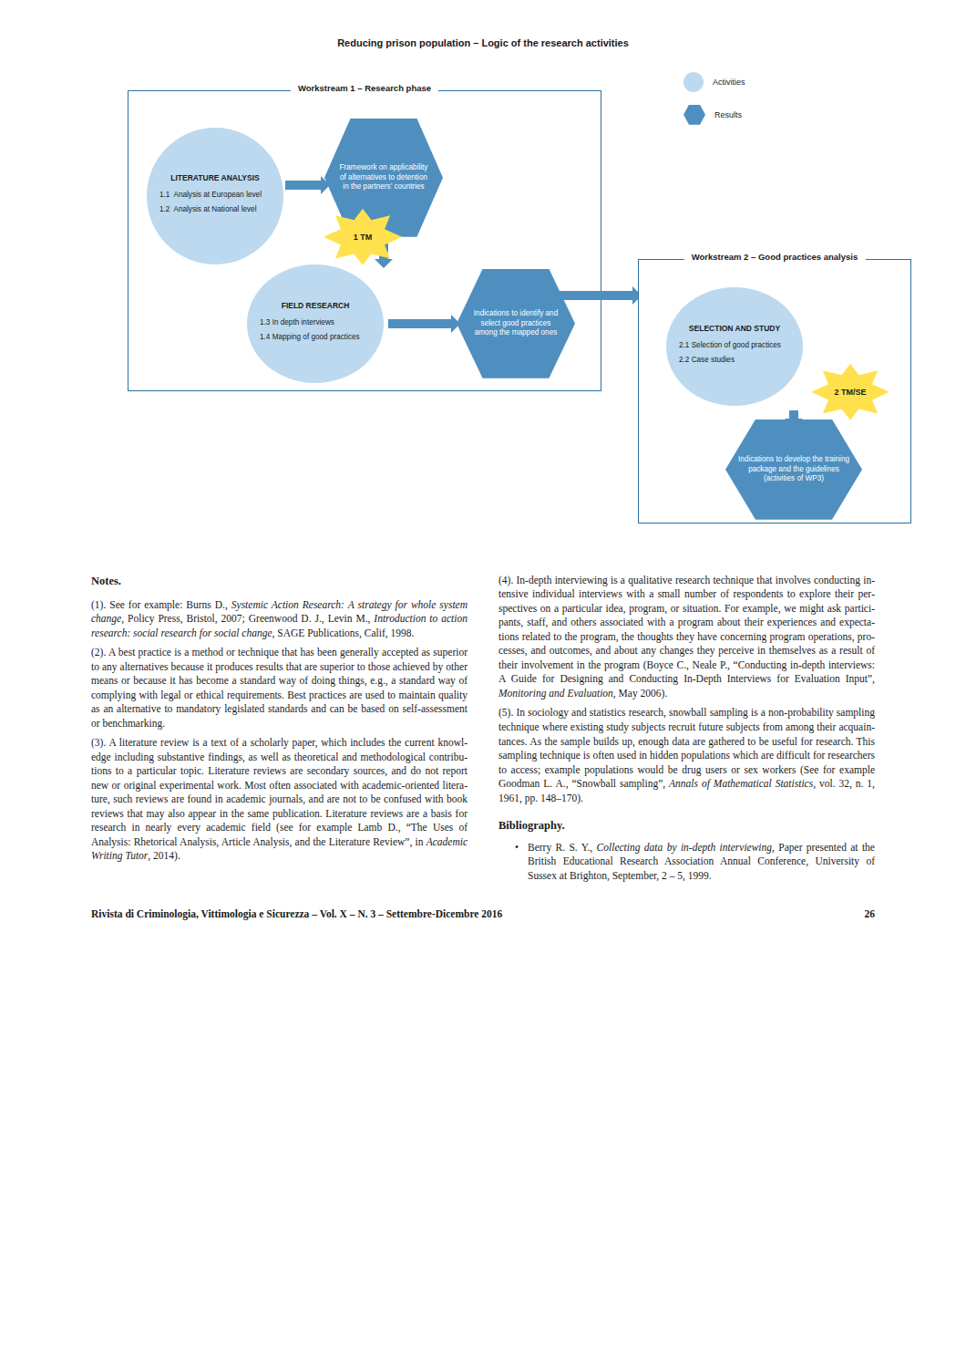Reducing prison population – Logic of the research activities
Activities
Results
Workstream 1 – Research phase
LITERATURE ANALYSIS
1.1 Analysis at European level
1.2 Analysis at National level
Framework on applicability of alternatives to detention in the partners’ countries
FIELD RESEARCH
1.3 In depth interviews
1.4 Mapping of good practices
Indications to identify and select good practices among the mapped ones
1 TM
Workstream 2 – Good practices analysis
SELECTION AND STUDY
2.1 Selection of good practices
2.2 Case studies
Indications to develop the training package and the guidelines (activities of WP3)
2 TM/SE
Notes.
(1). See for example: Burns D., Systemic Action Research: A strategy for whole system change, Policy Press, Bristol, 2007; Greenwood D. J., Levin M., Introduction to action research: social research for social change, SAGE Publications, Calif, 1998.
(2). A best practice is a method or technique that has been generally accepted as superior to any alternatives because it produces results that are superior to those achieved by other means or because it has become a standard way of doing things, e.g., a standard way of complying with legal or ethical requirements. Best practices are used to maintain quality as an alternative to mandatory legislated standards and can be based on self-assessment or benchmarking.
(3). A literature review is a text of a scholarly paper, which includes the current knowledge including substantive findings, as well as theoretical and methodological contributions to a particular topic. Literature reviews are secondary sources, and do not report new or original experimental work. Most often associated with academic-oriented literature, such reviews are found in academic journals, and are not to be confused with book reviews that may also appear in the same publication. Literature reviews are a basis for research in nearly every academic field (see for example Lamb D., “The Uses of Analysis: Rhetorical Analysis, Article Analysis, and the Literature Review”, in Academic Writing Tutor, 2014).
(4). In-depth interviewing is a qualitative research technique that involves conducting intensive individual interviews with a small number of respondents to explore their perspectives on a particular idea, program, or situation. For example, we might ask participants, staff, and others associated with a program about their experiences and expectations related to the program, the thoughts they have concerning program operations, processes, and outcomes, and about any changes they perceive in themselves as a result of their involvement in the program (Boyce C., Neale P., “Conducting in-depth interviews: A Guide for Designing and Conducting In-Depth Interviews for Evaluation Input”, Monitoring and Evaluation, May 2006).
(5). In sociology and statistics research, snowball sampling is a non-probability sampling technique where existing study subjects recruit future subjects from among their acquaintances. As the sample builds up, enough data are gathered to be useful for research. This sampling technique is often used in hidden populations which are difficult for researchers to access; example populations would be drug users or sex workers (See for example Goodman L. A., “Snowball sampling”, Annals of Mathematical Statistics, vol. 32, n. 1, 1961, pp. 148–170).
Bibliography.
Berry R. S. Y., Collecting data by in-depth interviewing, Paper presented at the British Educational Research Association Annual Conference, University of Sussex at Brighton, September, 2 – 5, 1999.
Rivista di Criminologia, Vittimologia e Sicurezza – Vol. X – N. 3 – Settembre-Dicembre 2016
26